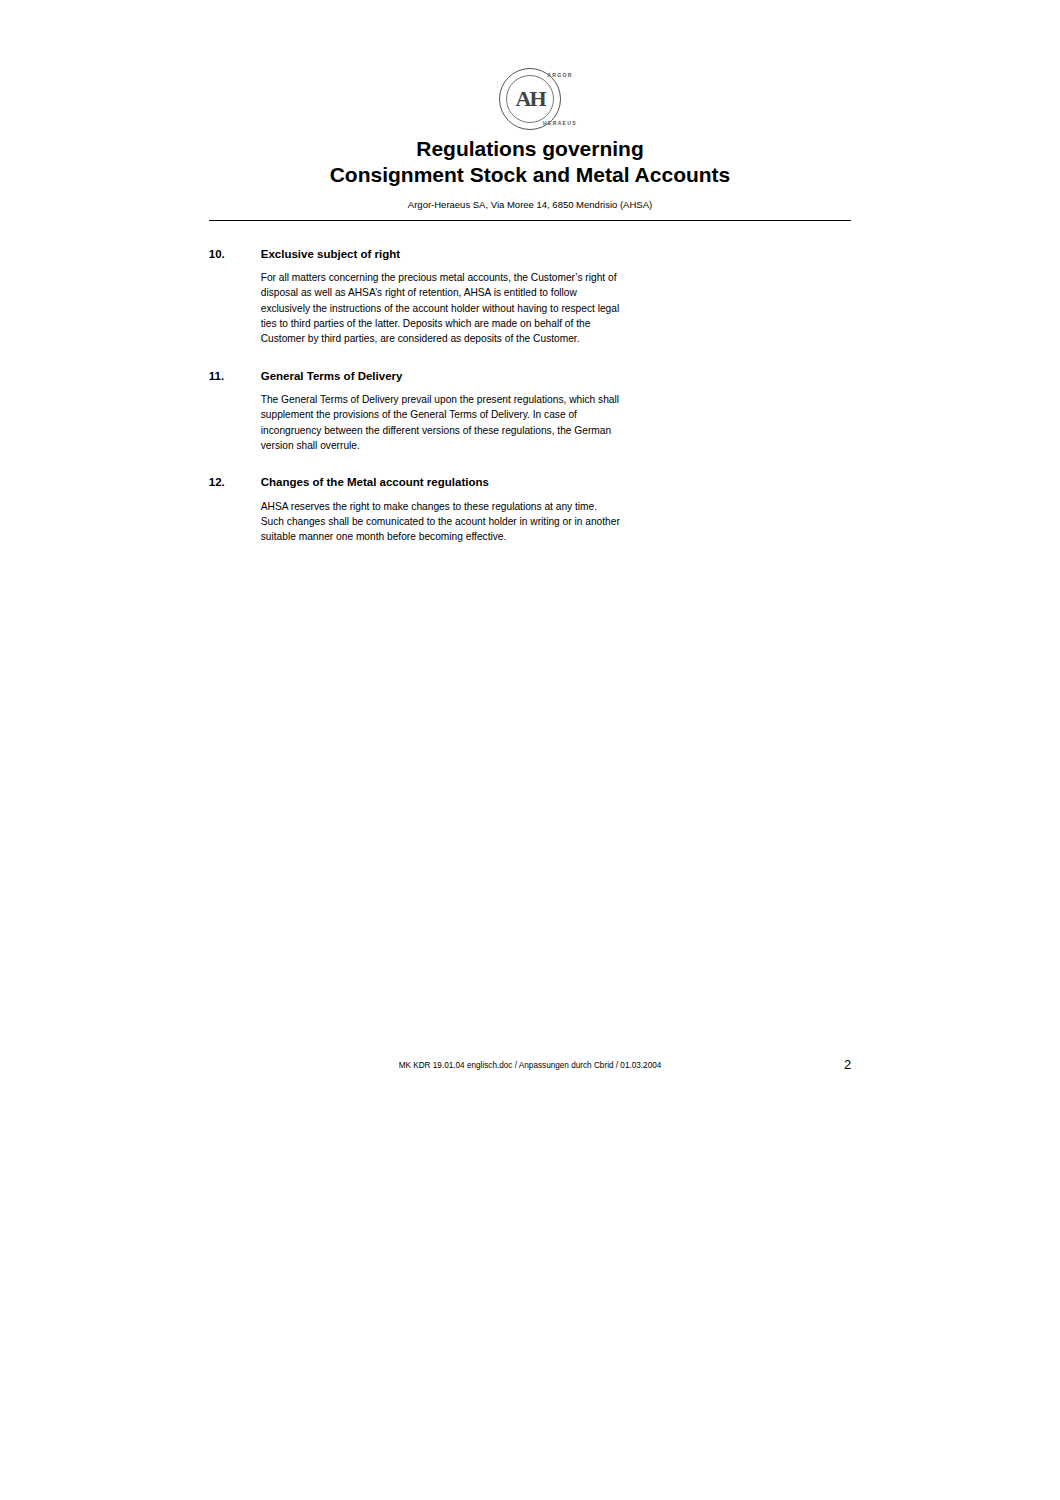ARGOR AH HERAEUS
Regulations governing
Consignment Stock and Metal Accounts
Argor-Heraeus SA, Via Moree 14, 6850 Mendrisio (AHSA)
10.
Exclusive subject of right
For all matters concerning the precious metal accounts, the Customer’s right of disposal as well as AHSA’s right of retention, AHSA is entitled to follow exclusively the instructions of the account holder without having to respect legal ties to third parties of the latter. Deposits which are made on behalf of the Customer by third parties, are considered as deposits of the Customer.
11.
General Terms of Delivery
The General Terms of Delivery prevail upon the present regulations, which shall supplement the provisions of the General Terms of Delivery. In case of incongruency between the different versions of these regulations, the German version shall overrule.
12.
Changes of the Metal account regulations
AHSA reserves the right to make changes to these regulations at any time. Such changes shall be comunicated to the acount holder in writing or in another suitable manner one month before becoming effective.
MK KDR 19.01.04 englisch.doc / Anpassungen durch Cbrid / 01.03.2004
2